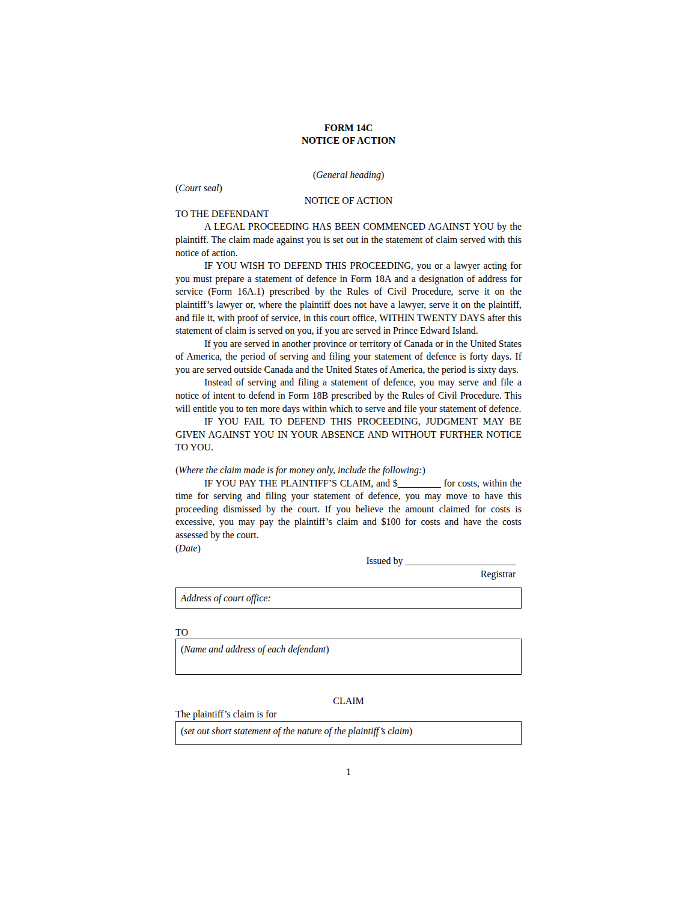FORM 14C
NOTICE OF ACTION
(General heading)
(Court seal)
NOTICE OF ACTION
TO THE DEFENDANT
A LEGAL PROCEEDING HAS BEEN COMMENCED AGAINST YOU by the plaintiff. The claim made against you is set out in the statement of claim served with this notice of action.
IF YOU WISH TO DEFEND THIS PROCEEDING, you or a lawyer acting for you must prepare a statement of defence in Form 18A and a designation of address for service (Form 16A.1) prescribed by the Rules of Civil Procedure, serve it on the plaintiff’s lawyer or, where the plaintiff does not have a lawyer, serve it on the plaintiff, and file it, with proof of service, in this court office, WITHIN TWENTY DAYS after this statement of claim is served on you, if you are served in Prince Edward Island.
If you are served in another province or territory of Canada or in the United States of America, the period of serving and filing your statement of defence is forty days. If you are served outside Canada and the United States of America, the period is sixty days.
Instead of serving and filing a statement of defence, you may serve and file a notice of intent to defend in Form 18B prescribed by the Rules of Civil Procedure. This will entitle you to ten more days within which to serve and file your statement of defence.
IF YOU FAIL TO DEFEND THIS PROCEEDING, JUDGMENT MAY BE GIVEN AGAINST YOU IN YOUR ABSENCE AND WITHOUT FURTHER NOTICE TO YOU.
(Where the claim made is for money only, include the following:)
IF YOU PAY THE PLAINTIFF’S CLAIM, and $_________ for costs, within the time for serving and filing your statement of defence, you may move to have this proceeding dismissed by the court. If you believe the amount claimed for costs is excessive, you may pay the plaintiff’s claim and $100 for costs and have the costs assessed by the court.
(Date)
Issued by _______________________
Registrar
Address of court office:
TO
(Name and address of each defendant)
CLAIM
The plaintiff’s claim is for
(set out short statement of the nature of the plaintiff’s claim)
1